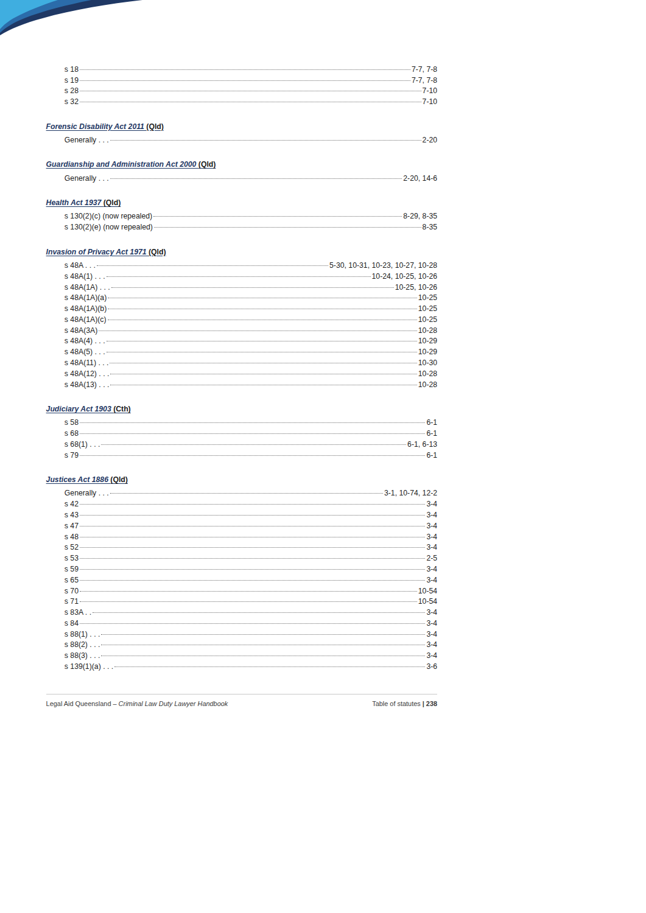s 18 7-7, 7-8
s 19 7-7, 7-8
s 28 7-10
s 32 7-10
Forensic Disability Act 2011 (Qld)
Generally . . . 2-20
Guardianship and Administration Act 2000 (Qld)
Generally . . . 2-20, 14-6
Health Act 1937 (Qld)
s 130(2)(c) (now repealed) 8-29, 8-35
s 130(2)(e) (now repealed) 8-35
Invasion of Privacy Act 1971 (Qld)
s 48A . . . 5-30, 10-31, 10-23, 10-27, 10-28
s 48A(1) . . . 10-24, 10-25, 10-26
s 48A(1A) . . . 10-25, 10-26
s 48A(1A)(a) 10-25
s 48A(1A)(b) 10-25
s 48A(1A)(c) 10-25
s 48A(3A) 10-28
s 48A(4) . . . 10-29
s 48A(5) . . . 10-29
s 48A(11) . . . 10-30
s 48A(12) . . . 10-28
s 48A(13) . . . 10-28
Judiciary Act 1903 (Cth)
s 58 6-1
s 68 6-1
s 68(1) . . . 6-1, 6-13
s 79 6-1
Justices Act 1886 (Qld)
Generally . . . 3-1, 10-74, 12-2
s 42 3-4
s 43 3-4
s 47 3-4
s 48 3-4
s 52 3-4
s 53 2-5
s 59 3-4
s 65 3-4
s 70 10-54
s 71 10-54
s 83A . . 3-4
s 84 3-4
s 88(1) . . . 3-4
s 88(2) . . . 3-4
s 88(3) . . . 3-4
s 139(1)(a) . . . 3-6
Legal Aid Queensland – Criminal Law Duty Lawyer Handbook
Table of statutes | 238